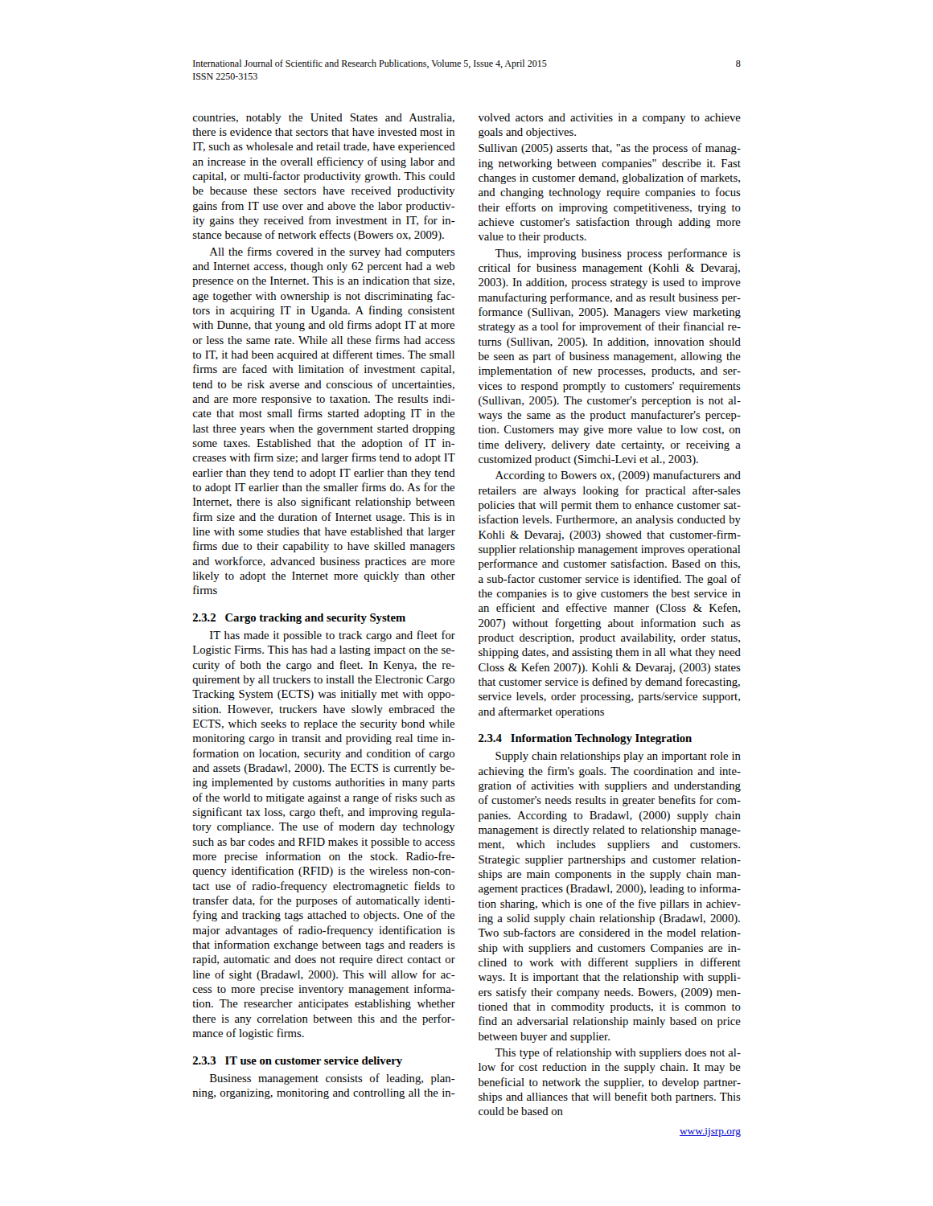International Journal of Scientific and Research Publications, Volume 5, Issue 4, April 2015 ISSN 2250-3153 8
countries, notably the United States and Australia, there is evidence that sectors that have invested most in IT, such as wholesale and retail trade, have experienced an increase in the overall efficiency of using labor and capital, or multi-factor productivity growth. This could be because these sectors have received productivity gains from IT use over and above the labor productivity gains they received from investment in IT, for instance because of network effects (Bowers ox, 2009).
All the firms covered in the survey had computers and Internet access, though only 62 percent had a web presence on the Internet. This is an indication that size, age together with ownership is not discriminating factors in acquiring IT in Uganda. A finding consistent with Dunne, that young and old firms adopt IT at more or less the same rate. While all these firms had access to IT, it had been acquired at different times. The small firms are faced with limitation of investment capital, tend to be risk averse and conscious of uncertainties, and are more responsive to taxation. The results indicate that most small firms started adopting IT in the last three years when the government started dropping some taxes. Established that the adoption of IT increases with firm size; and larger firms tend to adopt IT earlier than they tend to adopt IT earlier than they tend to adopt IT earlier than the smaller firms do. As for the Internet, there is also significant relationship between firm size and the duration of Internet usage. This is in line with some studies that have established that larger firms due to their capability to have skilled managers and workforce, advanced business practices are more likely to adopt the Internet more quickly than other firms
2.3.2 Cargo tracking and security System
IT has made it possible to track cargo and fleet for Logistic Firms. This has had a lasting impact on the security of both the cargo and fleet. In Kenya, the requirement by all truckers to install the Electronic Cargo Tracking System (ECTS) was initially met with opposition. However, truckers have slowly embraced the ECTS, which seeks to replace the security bond while monitoring cargo in transit and providing real time information on location, security and condition of cargo and assets (Bradawl, 2000). The ECTS is currently being implemented by customs authorities in many parts of the world to mitigate against a range of risks such as significant tax loss, cargo theft, and improving regulatory compliance. The use of modern day technology such as bar codes and RFID makes it possible to access more precise information on the stock. Radio-frequency identification (RFID) is the wireless non-contact use of radio-frequency electromagnetic fields to transfer data, for the purposes of automatically identifying and tracking tags attached to objects. One of the major advantages of radio-frequency identification is that information exchange between tags and readers is rapid, automatic and does not require direct contact or line of sight (Bradawl, 2000). This will allow for access to more precise inventory management information. The researcher anticipates establishing whether there is any correlation between this and the performance of logistic firms.
2.3.3 IT use on customer service delivery
Business management consists of leading, planning, organizing, monitoring and controlling all the involved actors and activities in a company to achieve goals and objectives.
Sullivan (2005) asserts that, "as the process of managing networking between companies" describe it. Fast changes in customer demand, globalization of markets, and changing technology require companies to focus their efforts on improving competitiveness, trying to achieve customer's satisfaction through adding more value to their products.
Thus, improving business process performance is critical for business management (Kohli & Devaraj, 2003). In addition, process strategy is used to improve manufacturing performance, and as result business performance (Sullivan, 2005). Managers view marketing strategy as a tool for improvement of their financial returns (Sullivan, 2005). In addition, innovation should be seen as part of business management, allowing the implementation of new processes, products, and services to respond promptly to customers' requirements (Sullivan, 2005). The customer's perception is not always the same as the product manufacturer's perception. Customers may give more value to low cost, on time delivery, delivery date certainty, or receiving a customized product (Simchi-Levi et al., 2003).
According to Bowers ox, (2009) manufacturers and retailers are always looking for practical after-sales policies that will permit them to enhance customer satisfaction levels. Furthermore, an analysis conducted by Kohli & Devaraj, (2003) showed that customer-firm-supplier relationship management improves operational performance and customer satisfaction. Based on this, a sub-factor customer service is identified. The goal of the companies is to give customers the best service in an efficient and effective manner (Closs & Kefen, 2007) without forgetting about information such as product description, product availability, order status, shipping dates, and assisting them in all what they need Closs & Kefen 2007)). Kohli & Devaraj, (2003) states that customer service is defined by demand forecasting, service levels, order processing, parts/service support, and aftermarket operations
2.3.4 Information Technology Integration
Supply chain relationships play an important role in achieving the firm's goals. The coordination and integration of activities with suppliers and understanding of customer's needs results in greater benefits for companies. According to Bradawl, (2000) supply chain management is directly related to relationship management, which includes suppliers and customers. Strategic supplier partnerships and customer relationships are main components in the supply chain management practices (Bradawl, 2000), leading to information sharing, which is one of the five pillars in achieving a solid supply chain relationship (Bradawl, 2000). Two sub-factors are considered in the model relationship with suppliers and customers Companies are inclined to work with different suppliers in different ways. It is important that the relationship with suppliers satisfy their company needs. Bowers, (2009) mentioned that in commodity products, it is common to find an adversarial relationship mainly based on price between buyer and supplier.
This type of relationship with suppliers does not allow for cost reduction in the supply chain. It may be beneficial to network the supplier, to develop partnerships and alliances that will benefit both partners. This could be based on
www.ijsrp.org